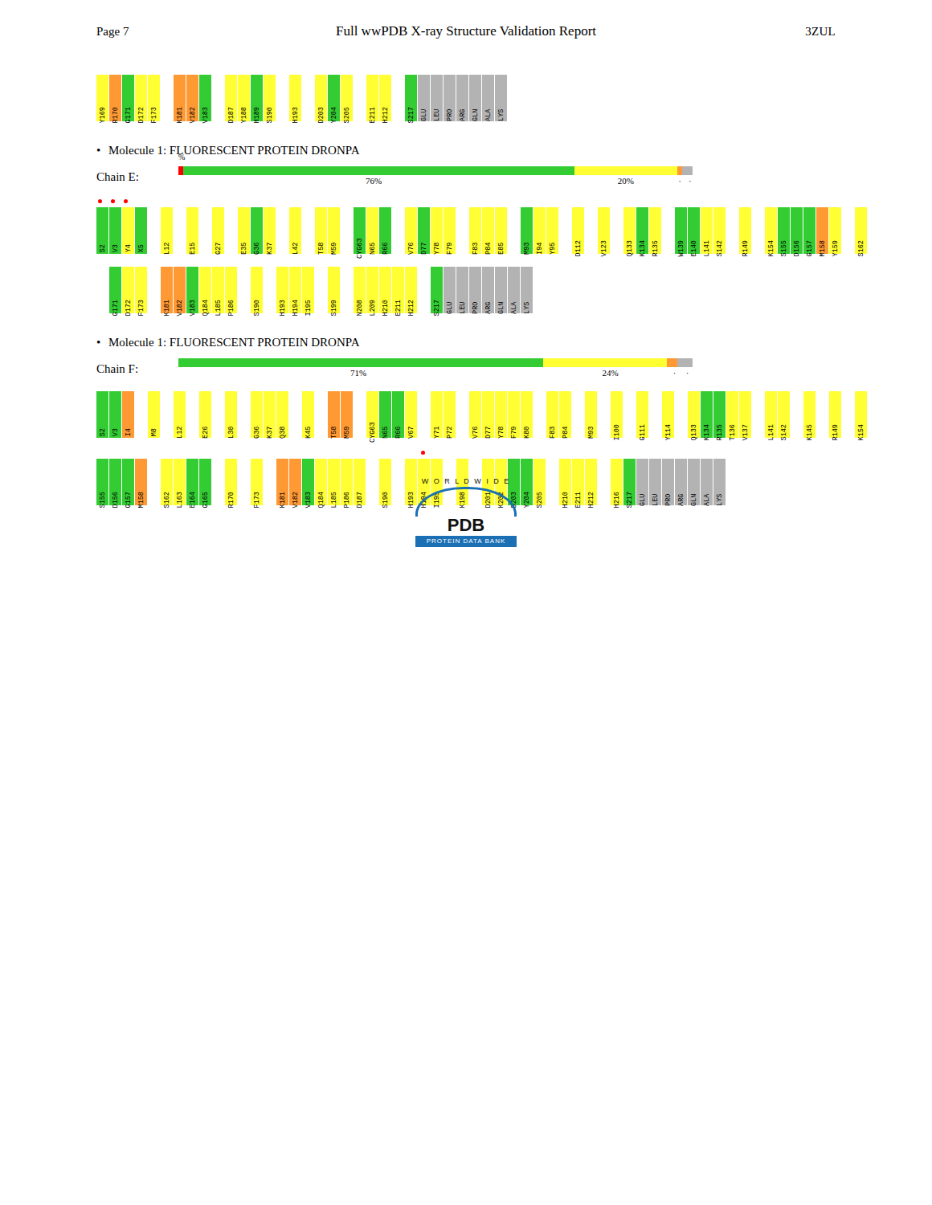Page 7
Full wwPDB X-ray Structure Validation Report
3ZUL
Y169
R170
G171
D172
F173
K181
V182
V183
D187
Y188
H189
S190
H193
D203
Y204
S205
E211
H212
S217
GLU
LEU
PRO
ARG
GLN
ALA
LYS
•Molecule 1: FLUORESCENT PROTEIN DRONPA
Chain E:
%
76% 20% · ·
S2
V3
Y4
X5
L12
E15
G27
E35
G36
K37
L42
T58
M59
CYG63
N65
R66
V76
D77
Y78
F79
F83
P84
E85
M93
I94
Y95
D112
V123
Q133
K134
R135
W139
E140
L141
S142
R149
K154
S155
D156
G157
M158
Y159
S162
G171
D172
F173
K181
V182
V183
Q184
L185
P186
S190
H193
H194
I195
S199
N208
L209
H210
E211
H212
S217
GLU
LEU
PRO
ARG
GLN
ALA
LYS
•Molecule 1: FLUORESCENT PROTEIN DRONPA
Chain F:
71% 24% · ·
S2
V3
I4
M8
L12
E26
L30
G36
K37
Q38
K45
T58
M59
CYG63
N65
R66
V67
Y71
P72
V76
D77
Y78
F79
K80
F83
P84
M93
I100
G111
Y114
Q133
K134
R135
T136
V137
L141
S142
K145
R149
K154
S155
D156
G157
M158
S162
L163
E164
G165
R170
F173
K181
V182
V183
Q184
L185
P186
D187
S190
H193
H194
I195
K198
D201
K202
D203
Y204
S205
H210
E211
H212
H216
S217
GLU
LEU
PRO
ARG
GLN
ALA
LYS
W O R L D W I D E
PDB
PROTEIN DATA BANK